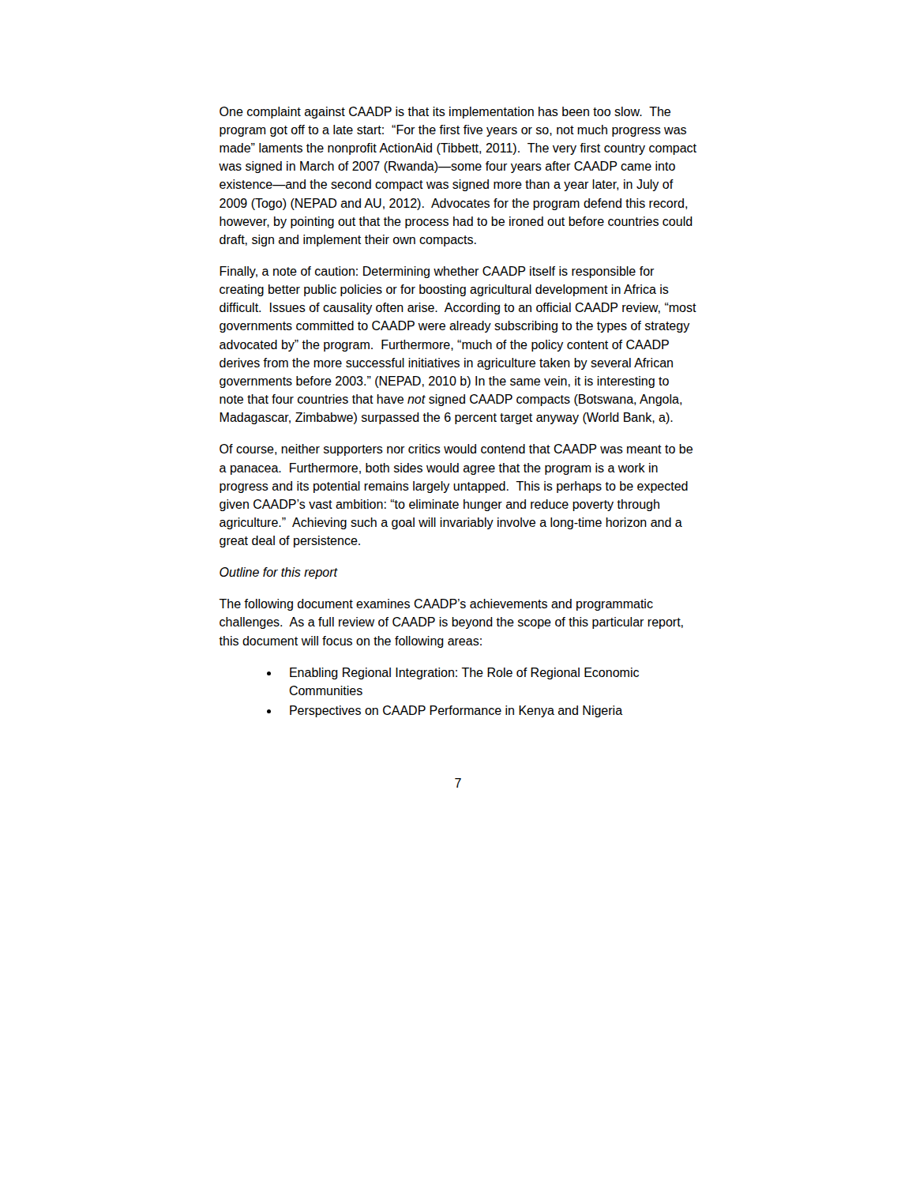One complaint against CAADP is that its implementation has been too slow. The program got off to a late start: “For the first five years or so, not much progress was made” laments the nonprofit ActionAid (Tibbett, 2011). The very first country compact was signed in March of 2007 (Rwanda)—some four years after CAADP came into existence—and the second compact was signed more than a year later, in July of 2009 (Togo) (NEPAD and AU, 2012). Advocates for the program defend this record, however, by pointing out that the process had to be ironed out before countries could draft, sign and implement their own compacts.
Finally, a note of caution: Determining whether CAADP itself is responsible for creating better public policies or for boosting agricultural development in Africa is difficult. Issues of causality often arise. According to an official CAADP review, “most governments committed to CAADP were already subscribing to the types of strategy advocated by” the program. Furthermore, “much of the policy content of CAADP derives from the more successful initiatives in agriculture taken by several African governments before 2003.” (NEPAD, 2010 b) In the same vein, it is interesting to note that four countries that have not signed CAADP compacts (Botswana, Angola, Madagascar, Zimbabwe) surpassed the 6 percent target anyway (World Bank, a).
Of course, neither supporters nor critics would contend that CAADP was meant to be a panacea. Furthermore, both sides would agree that the program is a work in progress and its potential remains largely untapped. This is perhaps to be expected given CAADP’s vast ambition: “to eliminate hunger and reduce poverty through agriculture.” Achieving such a goal will invariably involve a long-time horizon and a great deal of persistence.
Outline for this report
The following document examines CAADP’s achievements and programmatic challenges. As a full review of CAADP is beyond the scope of this particular report, this document will focus on the following areas:
Enabling Regional Integration: The Role of Regional Economic Communities
Perspectives on CAADP Performance in Kenya and Nigeria
7